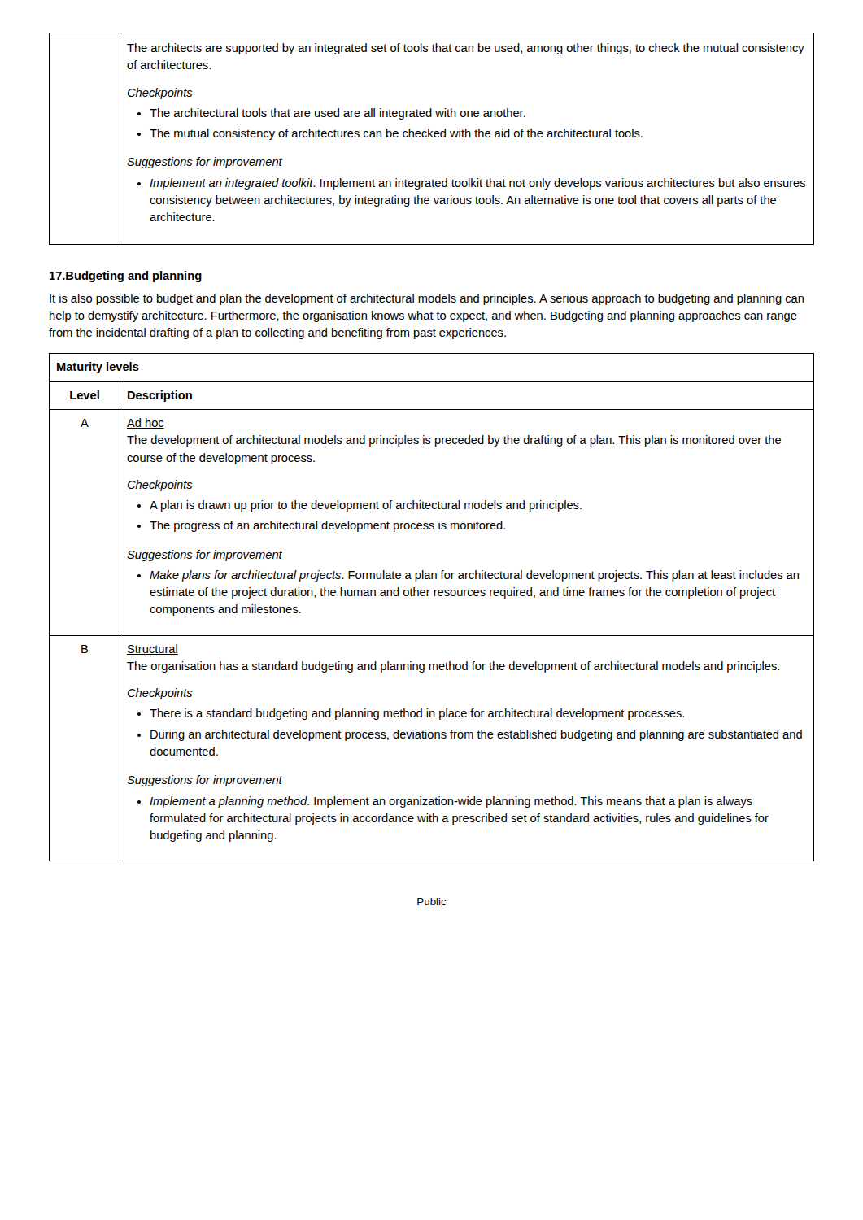| | The architects are supported by an integrated set of tools that can be used, among other things, to check the mutual consistency of architectures. Checkpoints The architectural tools that are used are all integrated with one another. The mutual consistency of architectures can be checked with the aid of the architectural tools. Suggestions for improvement Implement an integrated toolkit . Implement an integrated toolkit that not only develops various architectures but also ensures consistency between architectures, by integrating the various tools. An alternative is one tool that covers all parts of the architecture. |
17.Budgeting and planning
It is also possible to budget and plan the development of architectural models and principles. A serious approach to budgeting and planning can help to demystify architecture. Furthermore, the organisation knows what to expect, and when. Budgeting and planning approaches can range from the incidental drafting of a plan to collecting and benefiting from past experiences.
| Maturity levels |
| Level | Description |
| A | Ad hoc The development of architectural models and principles is preceded by the drafting of a plan. This plan is monitored over the course of the development process. Checkpoints A plan is drawn up prior to the development of architectural models and principles. The progress of an architectural development process is monitored. Suggestions for improvement Make plans for architectural projects . Formulate a plan for architectural development projects. This plan at least includes an estimate of the project duration, the human and other resources required, and time frames for the completion of project components and milestones. |
| B | Structural The organisation has a standard budgeting and planning method for the development of architectural models and principles. Checkpoints There is a standard budgeting and planning method in place for architectural development processes. During an architectural development process, deviations from the established budgeting and planning are substantiated and documented. Suggestions for improvement Implement a planning method . Implement an organization-wide planning method. This means that a plan is always formulated for architectural projects in accordance with a prescribed set of standard activities, rules and guidelines for budgeting and planning. |
Public